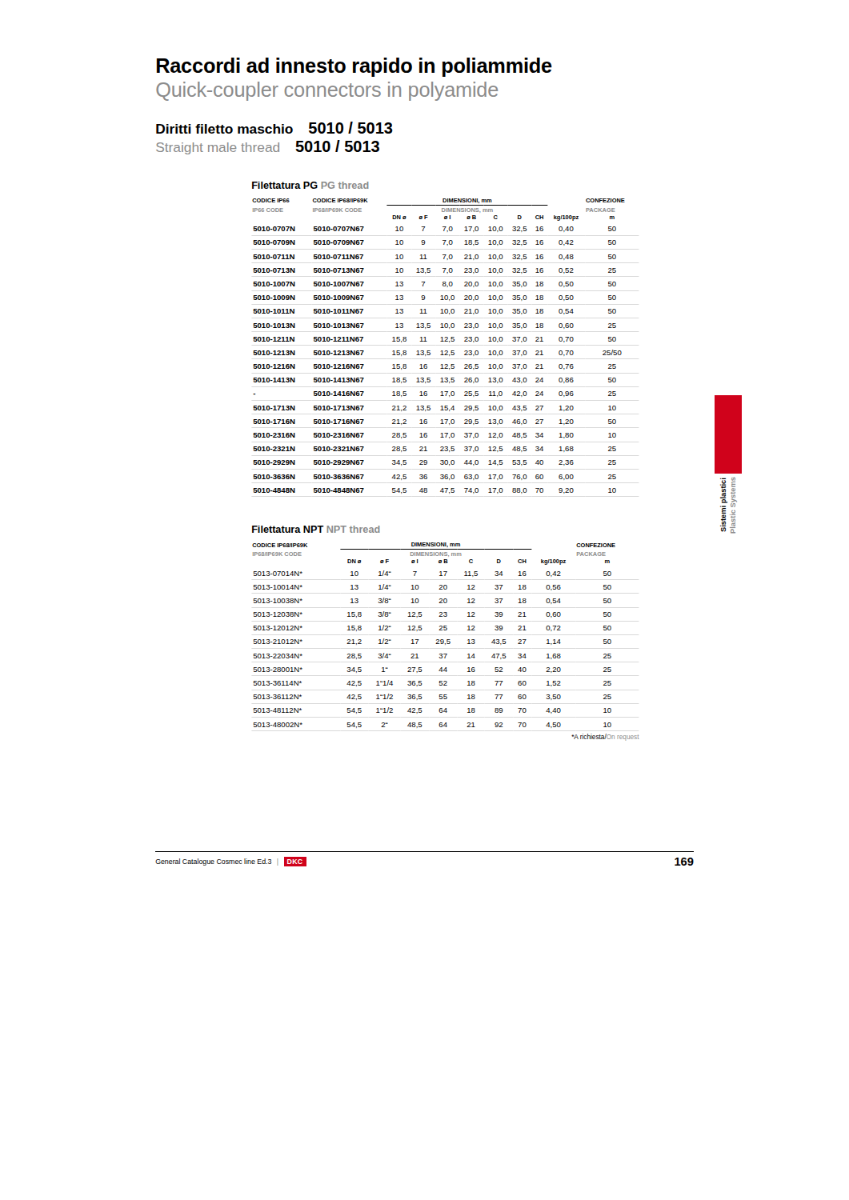Raccordi ad innesto rapido in poliammide
Quick-coupler connectors in polyamide
Diritti filetto maschio 5010 / 5013
Straight male thread 5010 / 5013
Filettatura PG PG thread
| CODICE IP66 | CODICE IP68/IP69K | DIMENSIONI, mm | | CONFEZIONE |
| --- | --- | --- | --- | --- |
| IP66 CODE | IP68/IP69K CODE | DIMENSIONS, mm | | PACKAGE |
| | | DN ø | ø F | ø I | ø B | C | D | CH | kg/100pz | m |
| 5010-0707N | 5010-0707N67 | 10 | 7 | 7,0 | 17,0 | 10,0 | 32,5 | 16 | 0,40 | 50 |
| 5010-0709N | 5010-0709N67 | 10 | 9 | 7,0 | 18,5 | 10,0 | 32,5 | 16 | 0,42 | 50 |
| 5010-0711N | 5010-0711N67 | 10 | 11 | 7,0 | 21,0 | 10,0 | 32,5 | 16 | 0,48 | 50 |
| 5010-0713N | 5010-0713N67 | 10 | 13,5 | 7,0 | 23,0 | 10,0 | 32,5 | 16 | 0,52 | 25 |
| 5010-1007N | 5010-1007N67 | 13 | 7 | 8,0 | 20,0 | 10,0 | 35,0 | 18 | 0,50 | 50 |
| 5010-1009N | 5010-1009N67 | 13 | 9 | 10,0 | 20,0 | 10,0 | 35,0 | 18 | 0,50 | 50 |
| 5010-1011N | 5010-1011N67 | 13 | 11 | 10,0 | 21,0 | 10,0 | 35,0 | 18 | 0,54 | 50 |
| 5010-1013N | 5010-1013N67 | 13 | 13,5 | 10,0 | 23,0 | 10,0 | 35,0 | 18 | 0,60 | 25 |
| 5010-1211N | 5010-1211N67 | 15,8 | 11 | 12,5 | 23,0 | 10,0 | 37,0 | 21 | 0,70 | 50 |
| 5010-1213N | 5010-1213N67 | 15,8 | 13,5 | 12,5 | 23,0 | 10,0 | 37,0 | 21 | 0,70 | 25/50 |
| 5010-1216N | 5010-1216N67 | 15,8 | 16 | 12,5 | 26,5 | 10,0 | 37,0 | 21 | 0,76 | 25 |
| 5010-1413N | 5010-1413N67 | 18,5 | 13,5 | 13,5 | 26,0 | 13,0 | 43,0 | 24 | 0,86 | 50 |
| - | 5010-1416N67 | 18,5 | 16 | 17,0 | 25,5 | 11,0 | 42,0 | 24 | 0,96 | 25 |
| 5010-1713N | 5010-1713N67 | 21,2 | 13,5 | 15,4 | 29,5 | 10,0 | 43,5 | 27 | 1,20 | 10 |
| 5010-1716N | 5010-1716N67 | 21,2 | 16 | 17,0 | 29,5 | 13,0 | 46,0 | 27 | 1,20 | 50 |
| 5010-2316N | 5010-2316N67 | 28,5 | 16 | 17,0 | 37,0 | 12,0 | 48,5 | 34 | 1,80 | 10 |
| 5010-2321N | 5010-2321N67 | 28,5 | 21 | 23,5 | 37,0 | 12,5 | 48,5 | 34 | 1,68 | 25 |
| 5010-2929N | 5010-2929N67 | 34,5 | 29 | 30,0 | 44,0 | 14,5 | 53,5 | 40 | 2,36 | 25 |
| 5010-3636N | 5010-3636N67 | 42,5 | 36 | 36,0 | 63,0 | 17,0 | 76,0 | 60 | 6,00 | 25 |
| 5010-4848N | 5010-4848N67 | 54,5 | 48 | 47,5 | 74,0 | 17,0 | 88,0 | 70 | 9,20 | 10 |
Filettatura NPT NPT thread
| CODICE IP68/IP69K | DIMENSIONI, mm | | CONFEZIONE |
| --- | --- | --- | --- |
| IP68/IP69K CODE | DIMENSIONS, mm | | PACKAGE |
| | DN ø | ø F | ø I | ø B | C | D | CH | kg/100pz | m |
| 5013-07014N* | 10 | 1/4“ | 7 | 17 | 11,5 | 34 | 16 | 0,42 | 50 |
| 5013-10014N* | 13 | 1/4“ | 10 | 20 | 12 | 37 | 18 | 0,56 | 50 |
| 5013-10038N* | 13 | 3/8“ | 10 | 20 | 12 | 37 | 18 | 0,54 | 50 |
| 5013-12038N* | 15,8 | 3/8“ | 12,5 | 23 | 12 | 39 | 21 | 0,60 | 50 |
| 5013-12012N* | 15,8 | 1/2“ | 12,5 | 25 | 12 | 39 | 21 | 0,72 | 50 |
| 5013-21012N* | 21,2 | 1/2“ | 17 | 29,5 | 13 | 43,5 | 27 | 1,14 | 50 |
| 5013-22034N* | 28,5 | 3/4“ | 21 | 37 | 14 | 47,5 | 34 | 1,68 | 25 |
| 5013-28001N* | 34,5 | 1“ | 27,5 | 44 | 16 | 52 | 40 | 2,20 | 25 |
| 5013-36114N* | 42,5 | 1“1/4 | 36,5 | 52 | 18 | 77 | 60 | 1,52 | 25 |
| 5013-36112N* | 42,5 | 1“1/2 | 36,5 | 55 | 18 | 77 | 60 | 3,50 | 25 |
| 5013-48112N* | 54,5 | 1“1/2 | 42,5 | 64 | 18 | 89 | 70 | 4,40 | 10 |
| 5013-48002N* | 54,5 | 2“ | 48,5 | 64 | 21 | 92 | 70 | 4,50 | 10 |
*A richiesta/On request
Sistemi plastici
Plastic Systems
General Catalogue Cosmec line Ed.3 | DKC
169